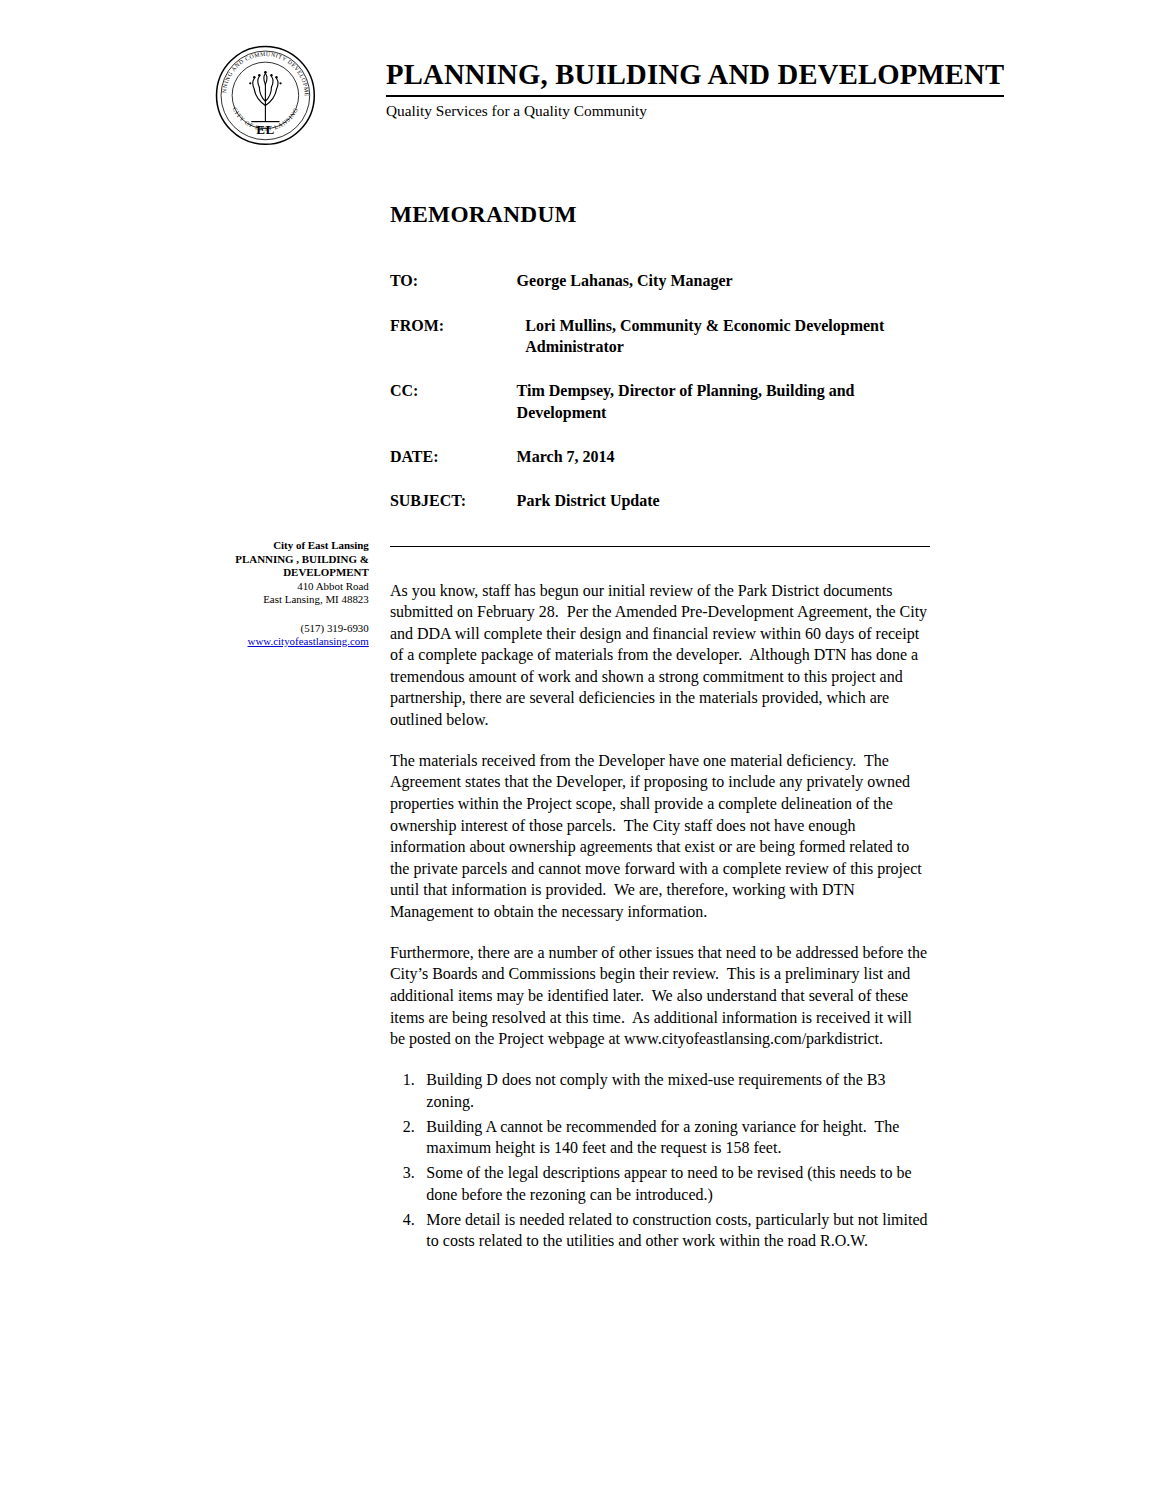PLANNING AND COMMUNITY DEVELOPMENT CITY OF EAST LANSING EL
PLANNING, BUILDING AND DEVELOPMENT
Quality Services for a Quality Community
City of East Lansing
PLANNING , BUILDING &
DEVELOPMENT
410 Abbot Road
East Lansing, MI 48823
(517) 319-6930
www.cityofeastlansing.com
MEMORANDUM
| TO: | George Lahanas, City Manager |
| FROM: | Lori Mullins, Community & Economic Development Administrator |
| CC: | Tim Dempsey, Director of Planning, Building and Development |
| DATE: | March 7, 2014 |
| SUBJECT: | Park District Update |
As you know, staff has begun our initial review of the Park District documents submitted on February 28. Per the Amended Pre-Development Agreement, the City and DDA will complete their design and financial review within 60 days of receipt of a complete package of materials from the developer. Although DTN has done a tremendous amount of work and shown a strong commitment to this project and partnership, there are several deficiencies in the materials provided, which are outlined below.
The materials received from the Developer have one material deficiency. The Agreement states that the Developer, if proposing to include any privately owned properties within the Project scope, shall provide a complete delineation of the ownership interest of those parcels. The City staff does not have enough information about ownership agreements that exist or are being formed related to the private parcels and cannot move forward with a complete review of this project until that information is provided. We are, therefore, working with DTN Management to obtain the necessary information.
Furthermore, there are a number of other issues that need to be addressed before the City’s Boards and Commissions begin their review. This is a preliminary list and additional items may be identified later. We also understand that several of these items are being resolved at this time. As additional information is received it will be posted on the Project webpage at www.cityofeastlansing.com/parkdistrict.
Building D does not comply with the mixed-use requirements of the B3 zoning.
Building A cannot be recommended for a zoning variance for height. The maximum height is 140 feet and the request is 158 feet.
Some of the legal descriptions appear to need to be revised (this needs to be done before the rezoning can be introduced.)
More detail is needed related to construction costs, particularly but not limited to costs related to the utilities and other work within the road R.O.W.